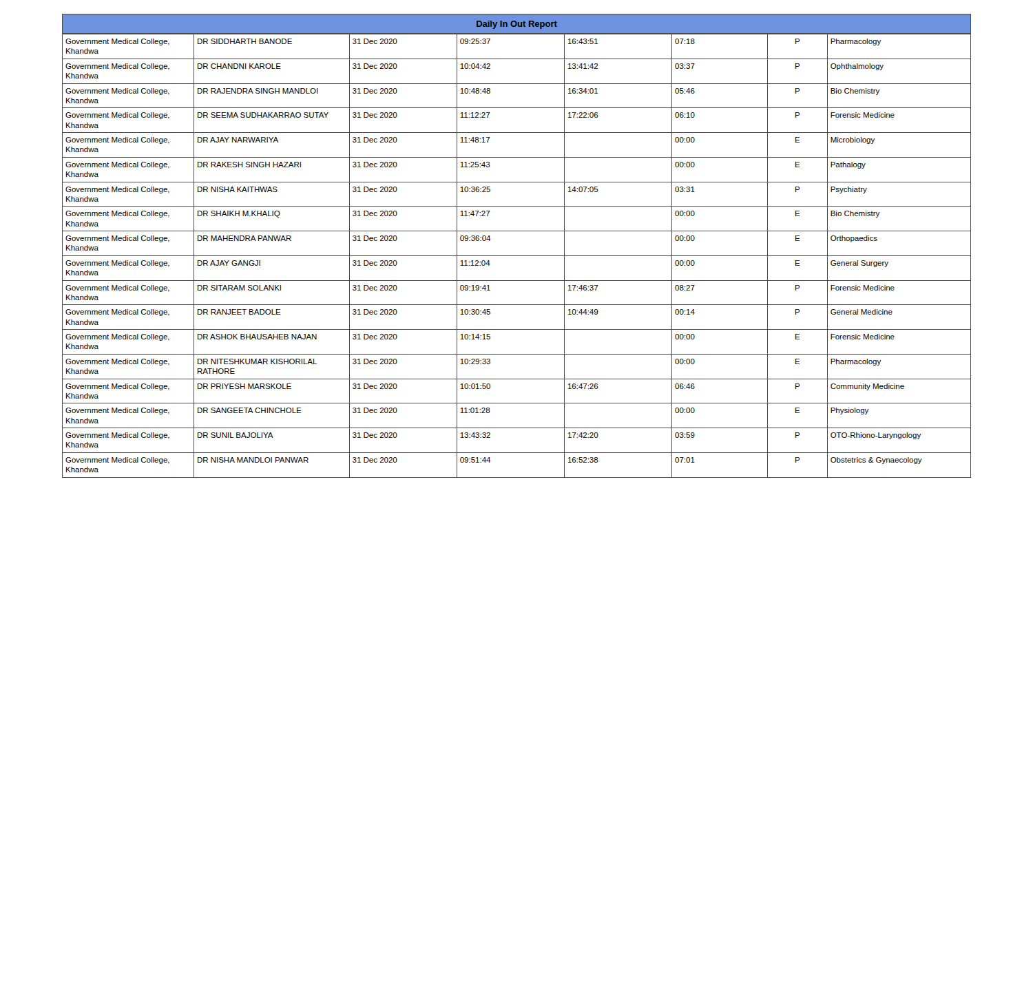Daily In Out Report
| Government Medical College, Khandwa | DR SIDDHARTH BANODE | 31 Dec 2020 | 09:25:37 | 16:43:51 | 07:18 | P | Pharmacology |
| Government Medical College, Khandwa | DR CHANDNI KAROLE | 31 Dec 2020 | 10:04:42 | 13:41:42 | 03:37 | P | Ophthalmology |
| Government Medical College, Khandwa | DR RAJENDRA SINGH MANDLOI | 31 Dec 2020 | 10:48:48 | 16:34:01 | 05:46 | P | Bio Chemistry |
| Government Medical College, Khandwa | DR SEEMA SUDHAKARRAO SUTAY | 31 Dec 2020 | 11:12:27 | 17:22:06 | 06:10 | P | Forensic Medicine |
| Government Medical College, Khandwa | DR AJAY NARWARIYA | 31 Dec 2020 | 11:48:17 | | 00:00 | E | Microbiology |
| Government Medical College, Khandwa | DR RAKESH SINGH HAZARI | 31 Dec 2020 | 11:25:43 | | 00:00 | E | Pathalogy |
| Government Medical College, Khandwa | DR NISHA KAITHWAS | 31 Dec 2020 | 10:36:25 | 14:07:05 | 03:31 | P | Psychiatry |
| Government Medical College, Khandwa | DR SHAIKH M.KHALIQ | 31 Dec 2020 | 11:47:27 | | 00:00 | E | Bio Chemistry |
| Government Medical College, Khandwa | DR MAHENDRA PANWAR | 31 Dec 2020 | 09:36:04 | | 00:00 | E | Orthopaedics |
| Government Medical College, Khandwa | DR AJAY GANGJI | 31 Dec 2020 | 11:12:04 | | 00:00 | E | General Surgery |
| Government Medical College, Khandwa | DR SITARAM SOLANKI | 31 Dec 2020 | 09:19:41 | 17:46:37 | 08:27 | P | Forensic Medicine |
| Government Medical College, Khandwa | DR RANJEET BADOLE | 31 Dec 2020 | 10:30:45 | 10:44:49 | 00:14 | P | General Medicine |
| Government Medical College, Khandwa | DR ASHOK BHAUSAHEB NAJAN | 31 Dec 2020 | 10:14:15 | | 00:00 | E | Forensic Medicine |
| Government Medical College, Khandwa | DR NITESHKUMAR KISHORILAL RATHORE | 31 Dec 2020 | 10:29:33 | | 00:00 | E | Pharmacology |
| Government Medical College, Khandwa | DR PRIYESH MARSKOLE | 31 Dec 2020 | 10:01:50 | 16:47:26 | 06:46 | P | Community Medicine |
| Government Medical College, Khandwa | DR SANGEETA CHINCHOLE | 31 Dec 2020 | 11:01:28 | | 00:00 | E | Physiology |
| Government Medical College, Khandwa | DR SUNIL BAJOLIYA | 31 Dec 2020 | 13:43:32 | 17:42:20 | 03:59 | P | OTO-Rhiono-Laryngology |
| Government Medical College, Khandwa | DR NISHA MANDLOI PANWAR | 31 Dec 2020 | 09:51:44 | 16:52:38 | 07:01 | P | Obstetrics & Gynaecology |